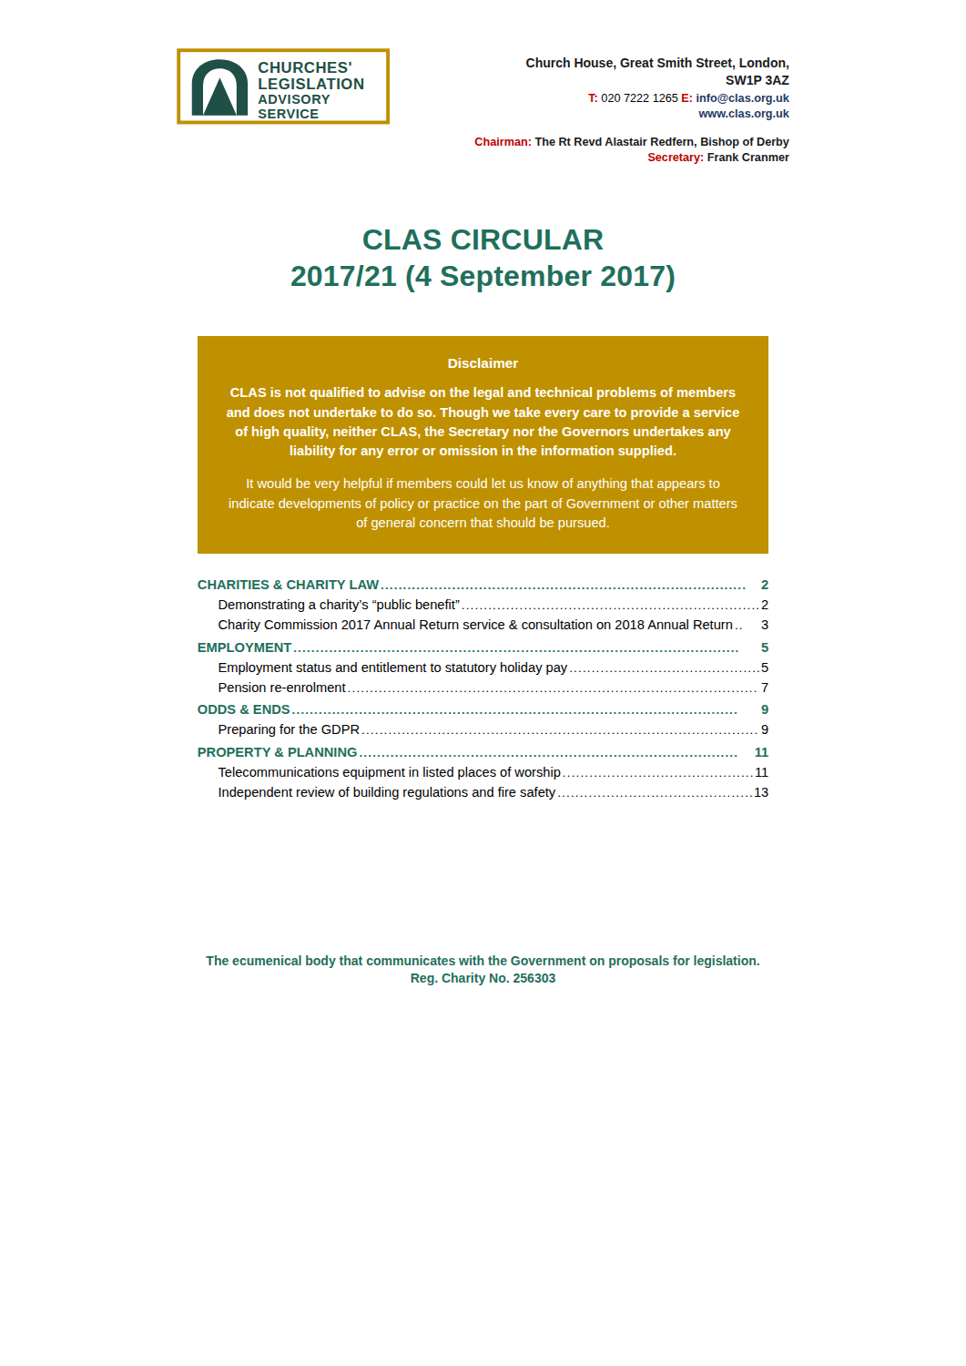CHURCHES' LEGISLATION ADVISORY SERVICE
Church House, Great Smith Street, London,
SW1P 3AZ
T: 020 7222 1265 E: info@clas.org.uk
www.clas.org.uk
Chairman: The Rt Revd Alastair Redfern, Bishop of Derby
Secretary: Frank Cranmer
CLAS CIRCULAR 2017/21 (4 September 2017)
Disclaimer
CLAS is not qualified to advise on the legal and technical problems of members and does not undertake to do so. Though we take every care to provide a service of high quality, neither CLAS, the Secretary nor the Governors undertakes any liability for any error or omission in the information supplied.
It would be very helpful if members could let us know of anything that appears to indicate developments of policy or practice on the part of Government or other matters of general concern that should be pursued.
CHARITIES & CHARITY LAW .................................................................................. 2
Demonstrating a charity’s “public benefit” .......................................................................... 2
Charity Commission 2017 Annual Return service & consultation on 2018 Annual Return .. 3
EMPLOYMENT .................................................................................................... 5
Employment status and entitlement to statutory holiday pay ............................................ 5
Pension re-enrolment ......................................................................................................... 7
ODDS & ENDS .................................................................................................... 9
Preparing for the GDPR ....................................................................................................... 9
PROPERTY & PLANNING ..................................................................................... 11
Telecommunications equipment in listed places of worship .............................................. 11
Independent review of building regulations and fire safety ............................................... 13
The ecumenical body that communicates with the Government on proposals for legislation.
Reg. Charity No. 256303